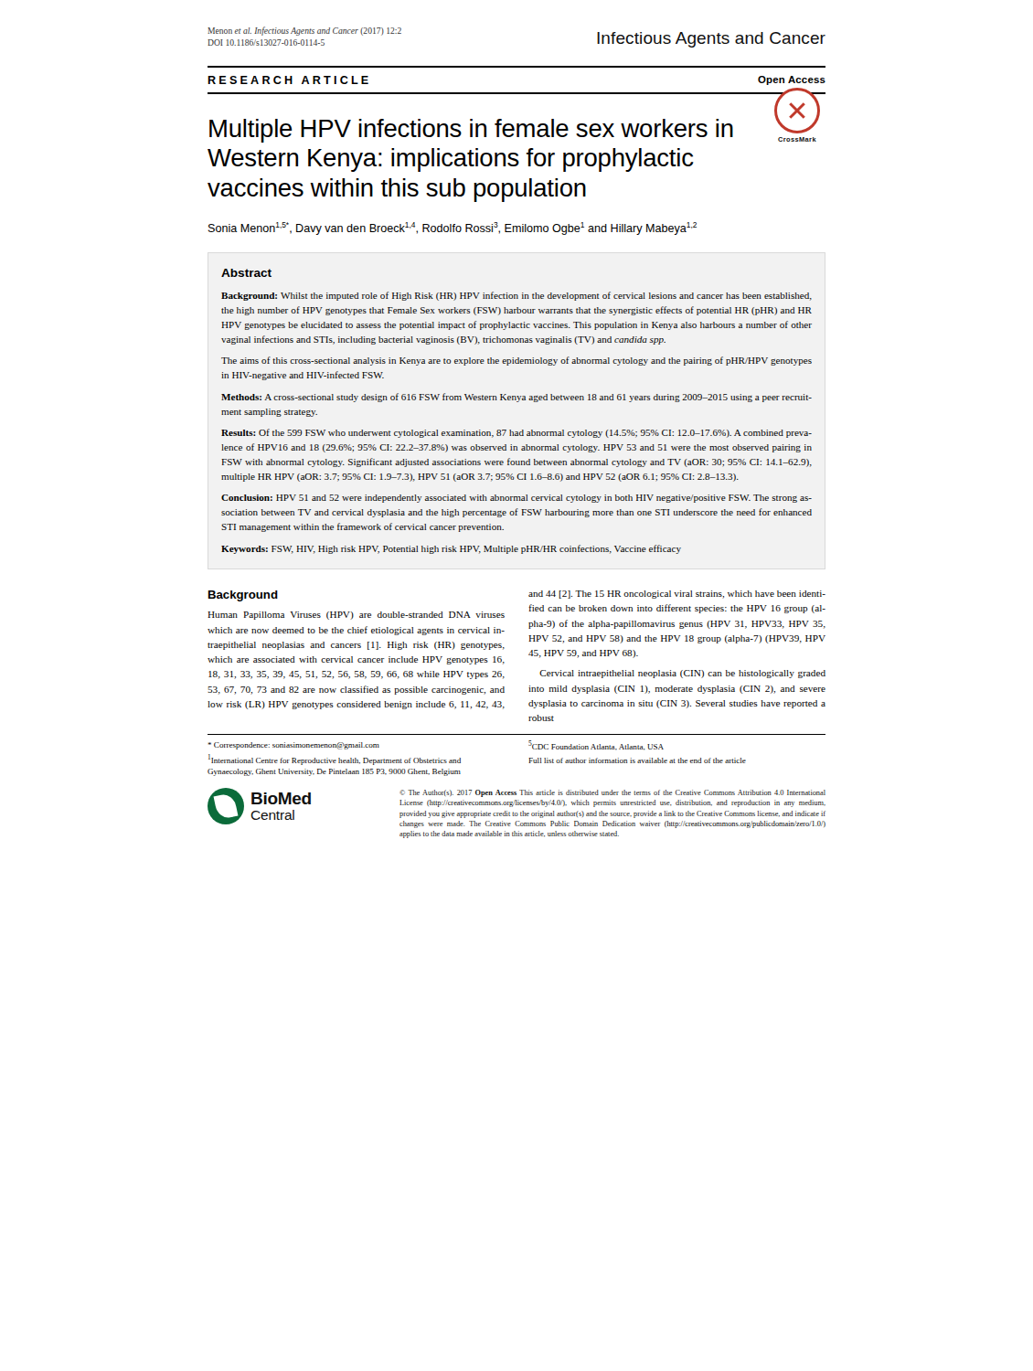Menon et al. Infectious Agents and Cancer (2017) 12:2
DOI 10.1186/s13027-016-0114-5
Infectious Agents and Cancer
Research Article
Open Access
CrossMark
Multiple HPV infections in female sex workers in Western Kenya: implications for prophylactic vaccines within this sub population
Sonia Menon1,5*, Davy van den Broeck1,4, Rodolfo Rossi3, Emilomo Ogbe1 and Hillary Mabeya1,2
Abstract
Background: Whilst the imputed role of High Risk (HR) HPV infection in the development of cervical lesions and cancer has been established, the high number of HPV genotypes that Female Sex workers (FSW) harbour warrants that the synergistic effects of potential HR (pHR) and HR HPV genotypes be elucidated to assess the potential impact of prophylactic vaccines. This population in Kenya also harbours a number of other vaginal infections and STIs, including bacterial vaginosis (BV), trichomonas vaginalis (TV) and candida spp.
The aims of this cross-sectional analysis in Kenya are to explore the epidemiology of abnormal cytology and the pairing of pHR/HPV genotypes in HIV-negative and HIV-infected FSW.
Methods: A cross-sectional study design of 616 FSW from Western Kenya aged between 18 and 61 years during 2009–2015 using a peer recruitment sampling strategy.
Results: Of the 599 FSW who underwent cytological examination, 87 had abnormal cytology (14.5%; 95% CI: 12.0–17.6%). A combined prevalence of HPV16 and 18 (29.6%; 95% CI: 22.2–37.8%) was observed in abnormal cytology. HPV 53 and 51 were the most observed pairing in FSW with abnormal cytology. Significant adjusted associations were found between abnormal cytology and TV (aOR: 30; 95% CI: 14.1–62.9), multiple HR HPV (aOR: 3.7; 95% CI: 1.9–7.3), HPV 51 (aOR 3.7; 95% CI 1.6–8.6) and HPV 52 (aOR 6.1; 95% CI: 2.8–13.3).
Conclusion: HPV 51 and 52 were independently associated with abnormal cervical cytology in both HIV negative/positive FSW. The strong association between TV and cervical dysplasia and the high percentage of FSW harbouring more than one STI underscore the need for enhanced STI management within the framework of cervical cancer prevention.
Keywords: FSW, HIV, High risk HPV, Potential high risk HPV, Multiple pHR/HR coinfections, Vaccine efficacy
Background
Human Papilloma Viruses (HPV) are double-stranded DNA viruses which are now deemed to be the chief etiological agents in cervical intraepithelial neoplasias and cancers [1]. High risk (HR) genotypes, which are associated with cervical cancer include HPV genotypes 16, 18, 31, 33, 35, 39, 45, 51, 52, 56, 58, 59, 66, 68 while HPV types 26, 53, 67, 70, 73 and 82 are now classified as possible carcinogenic, and low risk (LR) HPV genotypes considered benign include 6, 11, 42, 43, and 44 [2]. The 15 HR oncological viral strains, which have been identified can be broken down into different species: the HPV 16 group (alpha-9) of the alpha-papillomavirus genus (HPV 31, HPV33, HPV 35, HPV 52, and HPV 58) and the HPV 18 group (alpha-7) (HPV39, HPV 45, HPV 59, and HPV 68).
Cervical intraepithelial neoplasia (CIN) can be histologically graded into mild dysplasia (CIN 1), moderate dysplasia (CIN 2), and severe dysplasia to carcinoma in situ (CIN 3). Several studies have reported a robust
* Correspondence: soniasimonemenon@gmail.com
1International Centre for Reproductive health, Department of Obstetrics and Gynaecology, Ghent University, De Pintelaan 185 P3, 9000 Ghent, Belgium
5CDC Foundation Atlanta, Atlanta, USA
Full list of author information is available at the end of the article
BioMed Central
© The Author(s). 2017 Open Access This article is distributed under the terms of the Creative Commons Attribution 4.0 International License (http://creativecommons.org/licenses/by/4.0/), which permits unrestricted use, distribution, and reproduction in any medium, provided you give appropriate credit to the original author(s) and the source, provide a link to the Creative Commons license, and indicate if changes were made. The Creative Commons Public Domain Dedication waiver (http://creativecommons.org/publicdomain/zero/1.0/) applies to the data made available in this article, unless otherwise stated.